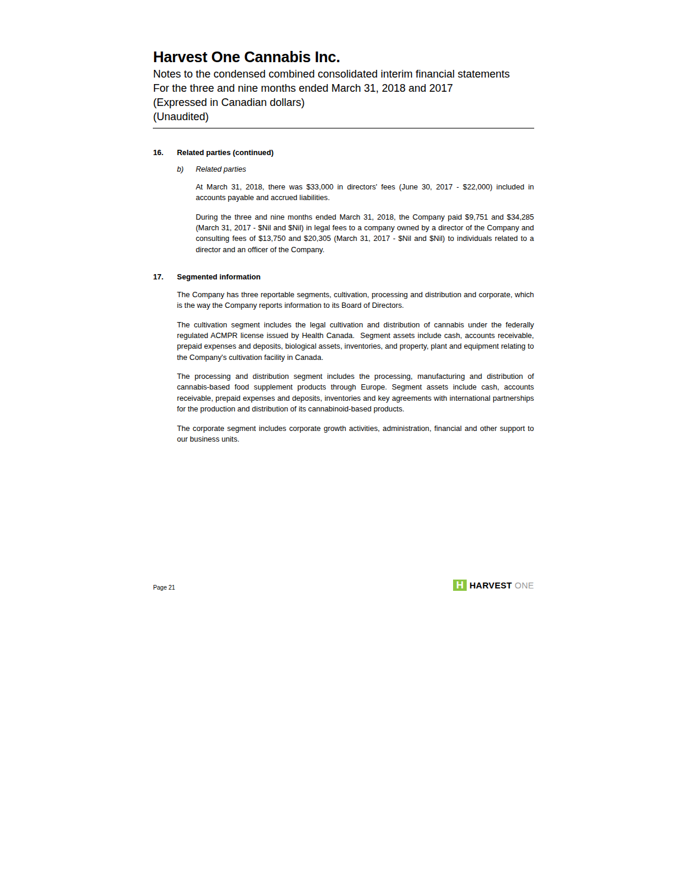Harvest One Cannabis Inc.
Notes to the condensed combined consolidated interim financial statements
For the three and nine months ended March 31, 2018 and 2017
(Expressed in Canadian dollars)
(Unaudited)
16.
Related parties (continued)
b)
Related parties
At March 31, 2018, there was $33,000 in directors' fees (June 30, 2017 - $22,000) included in accounts payable and accrued liabilities.
During the three and nine months ended March 31, 2018, the Company paid $9,751 and $34,285 (March 31, 2017 - $Nil and $Nil) in legal fees to a company owned by a director of the Company and consulting fees of $13,750 and $20,305 (March 31, 2017 - $Nil and $Nil) to individuals related to a director and an officer of the Company.
17.
Segmented information
The Company has three reportable segments, cultivation, processing and distribution and corporate, which is the way the Company reports information to its Board of Directors.
The cultivation segment includes the legal cultivation and distribution of cannabis under the federally regulated ACMPR license issued by Health Canada. Segment assets include cash, accounts receivable, prepaid expenses and deposits, biological assets, inventories, and property, plant and equipment relating to the Company's cultivation facility in Canada.
The processing and distribution segment includes the processing, manufacturing and distribution of cannabis-based food supplement products through Europe. Segment assets include cash, accounts receivable, prepaid expenses and deposits, inventories and key agreements with international partnerships for the production and distribution of its cannabinoid-based products.
The corporate segment includes corporate growth activities, administration, financial and other support to our business units.
Page 21
H HARVEST ONE